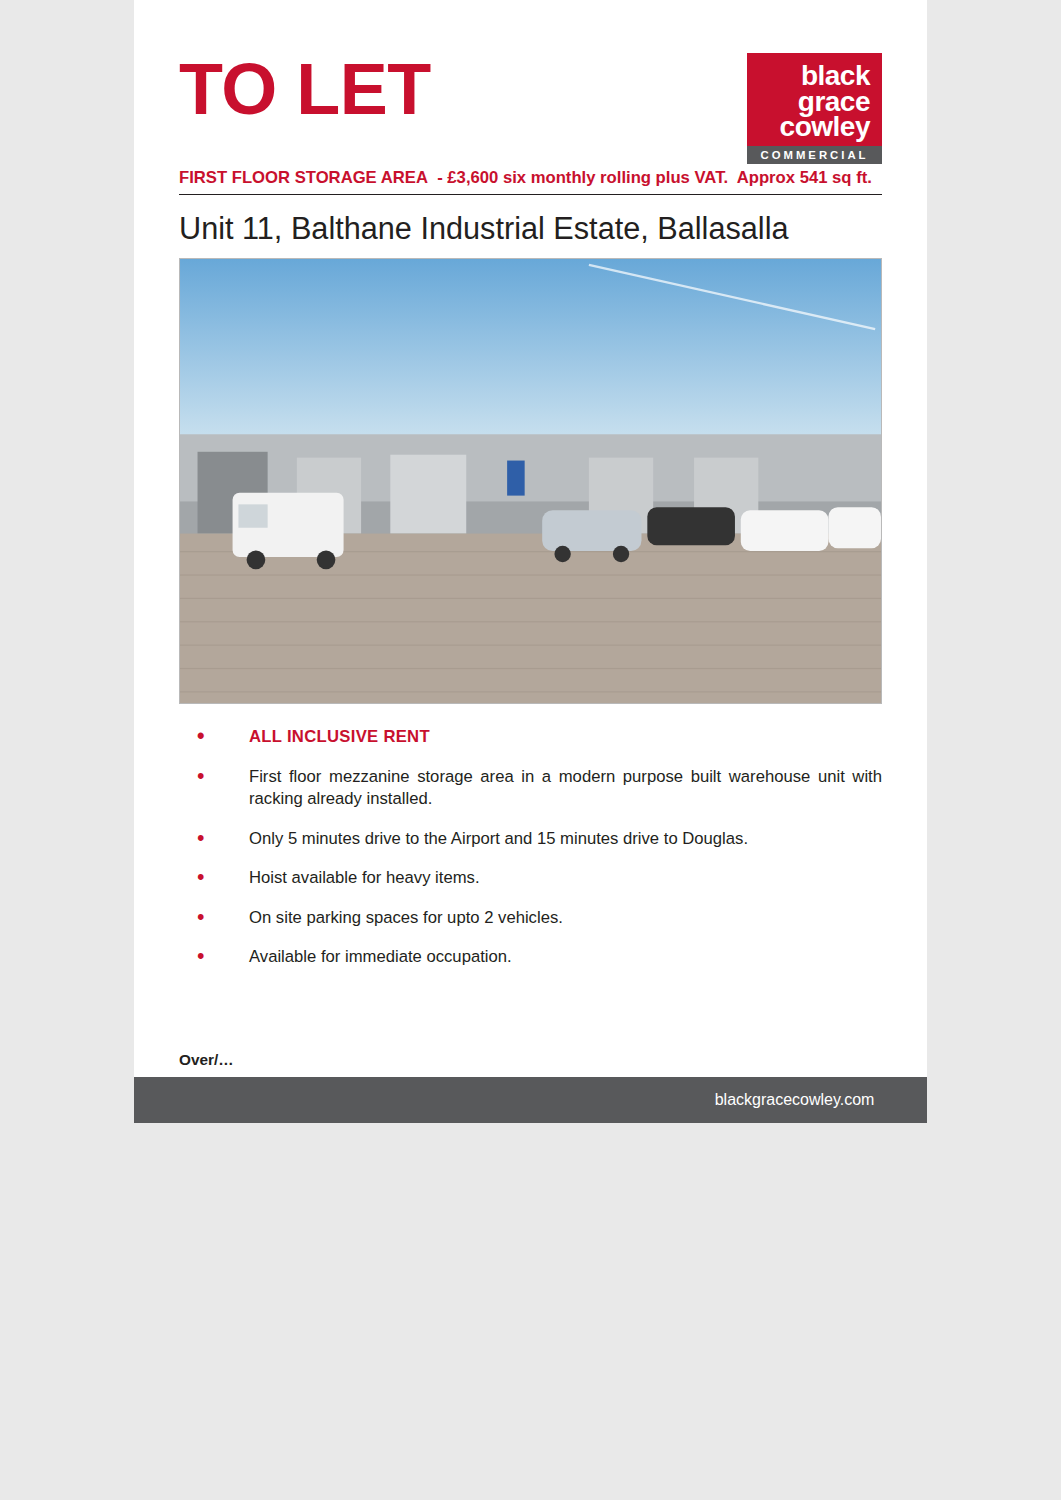TO LET
black grace cowley
COMMERCIAL
FIRST FLOOR STORAGE AREA - £3,600 six monthly rolling plus VAT. Approx 541 sq ft.
Unit 11, Balthane Industrial Estate, Ballasalla
ALL INCLUSIVE RENT
First floor mezzanine storage area in a modern purpose built warehouse unit with racking already installed.
Only 5 minutes drive to the Airport and 15 minutes drive to Douglas.
Hoist available for heavy items.
On site parking spaces for upto 2 vehicles.
Available for immediate occupation.
Over/…
blackgracecowley.com